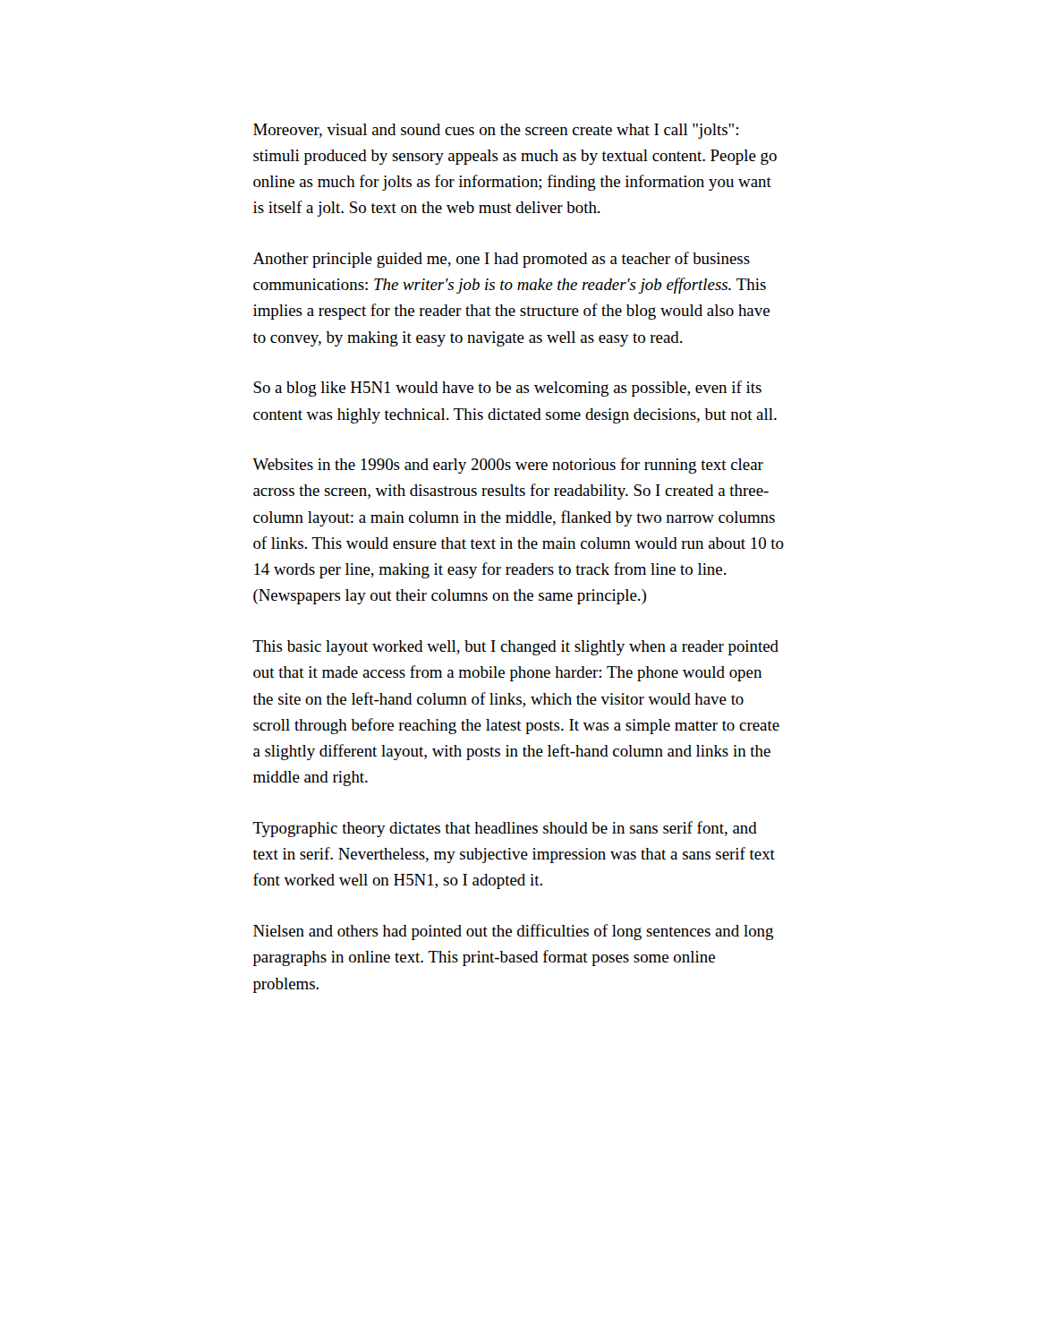Moreover, visual and sound cues on the screen create what I call "jolts": stimuli produced by sensory appeals as much as by textual content. People go online as much for jolts as for information; finding the information you want is itself a jolt. So text on the web must deliver both.
Another principle guided me, one I had promoted as a teacher of business communications: The writer's job is to make the reader's job effortless. This implies a respect for the reader that the structure of the blog would also have to convey, by making it easy to navigate as well as easy to read.
So a blog like H5N1 would have to be as welcoming as possible, even if its content was highly technical. This dictated some design decisions, but not all.
Websites in the 1990s and early 2000s were notorious for running text clear across the screen, with disastrous results for readability. So I created a three-column layout: a main column in the middle, flanked by two narrow columns of links. This would ensure that text in the main column would run about 10 to 14 words per line, making it easy for readers to track from line to line. (Newspapers lay out their columns on the same principle.)
This basic layout worked well, but I changed it slightly when a reader pointed out that it made access from a mobile phone harder: The phone would open the site on the left-hand column of links, which the visitor would have to scroll through before reaching the latest posts. It was a simple matter to create a slightly different layout, with posts in the left-hand column and links in the middle and right.
Typographic theory dictates that headlines should be in sans serif font, and text in serif. Nevertheless, my subjective impression was that a sans serif text font worked well on H5N1, so I adopted it.
Nielsen and others had pointed out the difficulties of long sentences and long paragraphs in online text. This print-based format poses some online problems.